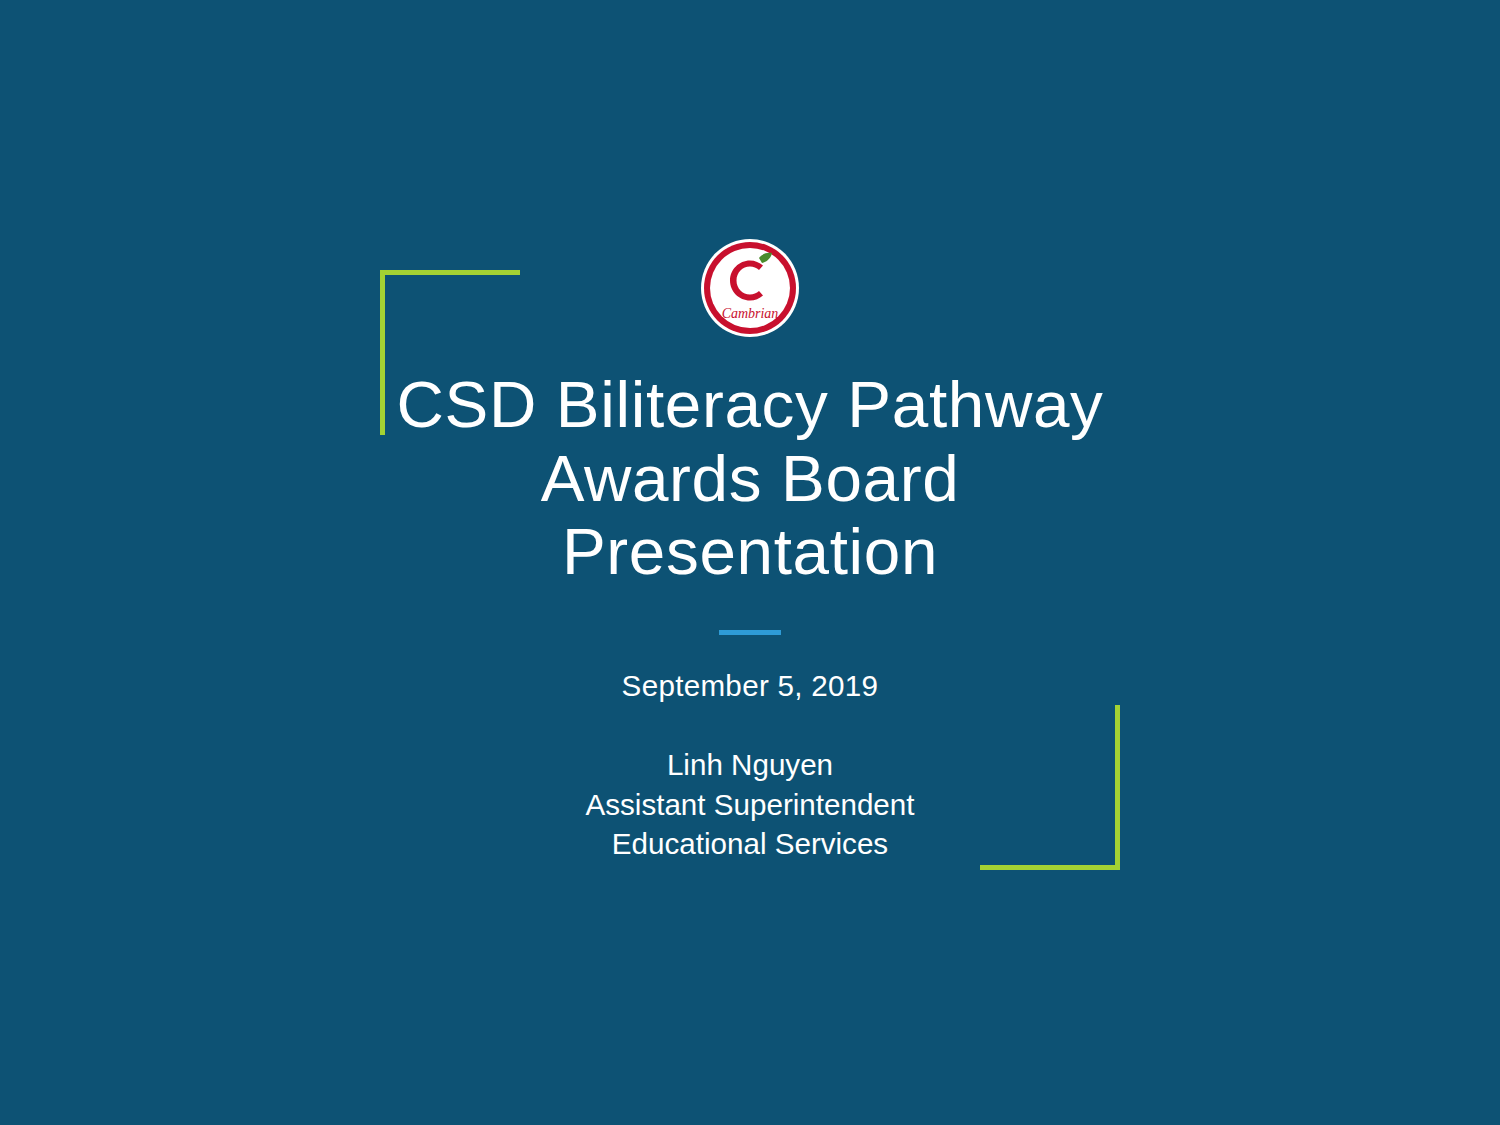CSD Biliteracy Pathway
Awards Board Presentation
September 5, 2019
Linh Nguyen Assistant Superintendent Educational Services